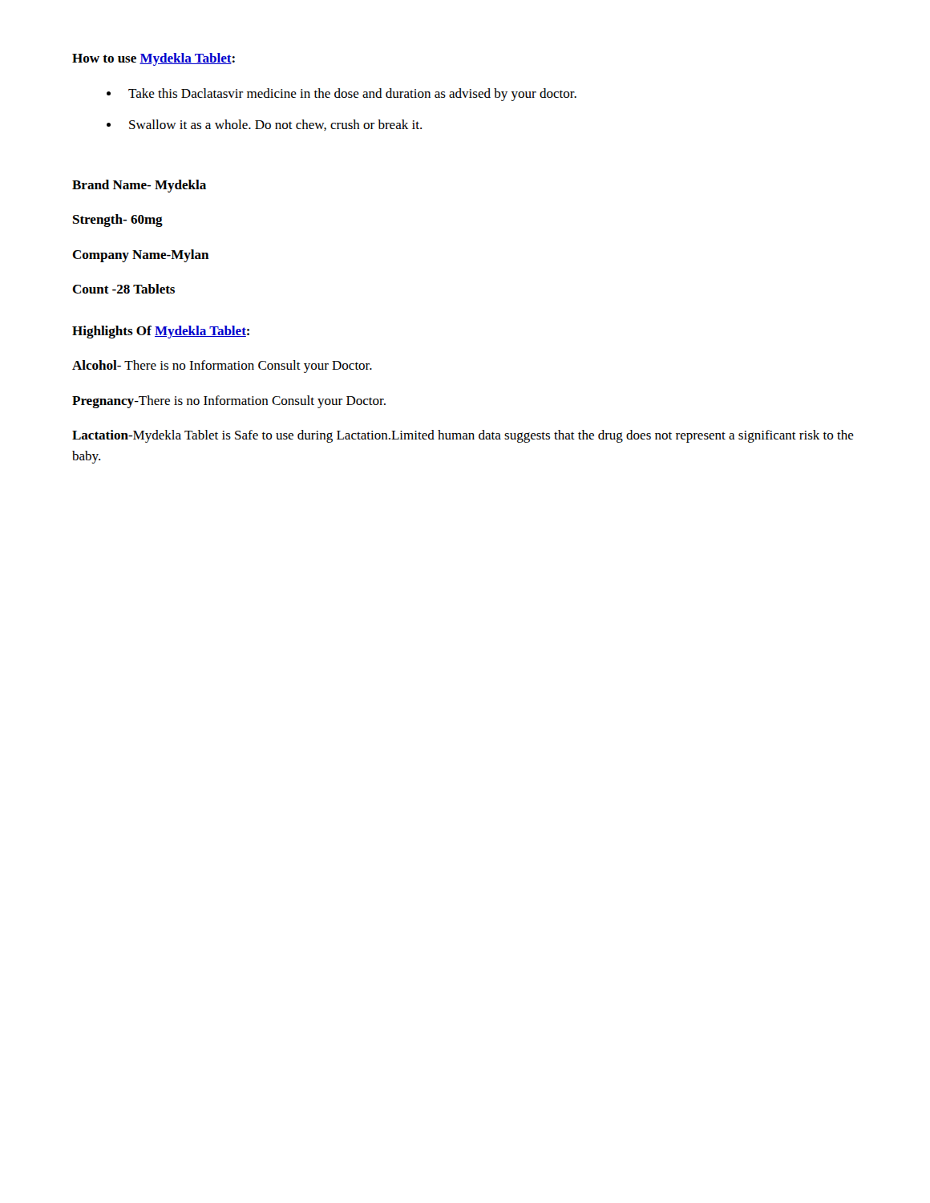How to use Mydekla Tablet:
Take this Daclatasvir medicine in the dose and duration as advised by your doctor.
Swallow it as a whole. Do not chew, crush or break it.
Brand Name- Mydekla
Strength- 60mg
Company Name-Mylan
Count -28 Tablets
Highlights Of Mydekla Tablet:
Alcohol- There is no Information Consult your Doctor.
Pregnancy-There is no Information Consult your Doctor.
Lactation-Mydekla Tablet is Safe to use during Lactation.Limited human data suggests that the drug does not represent a significant risk to the baby.